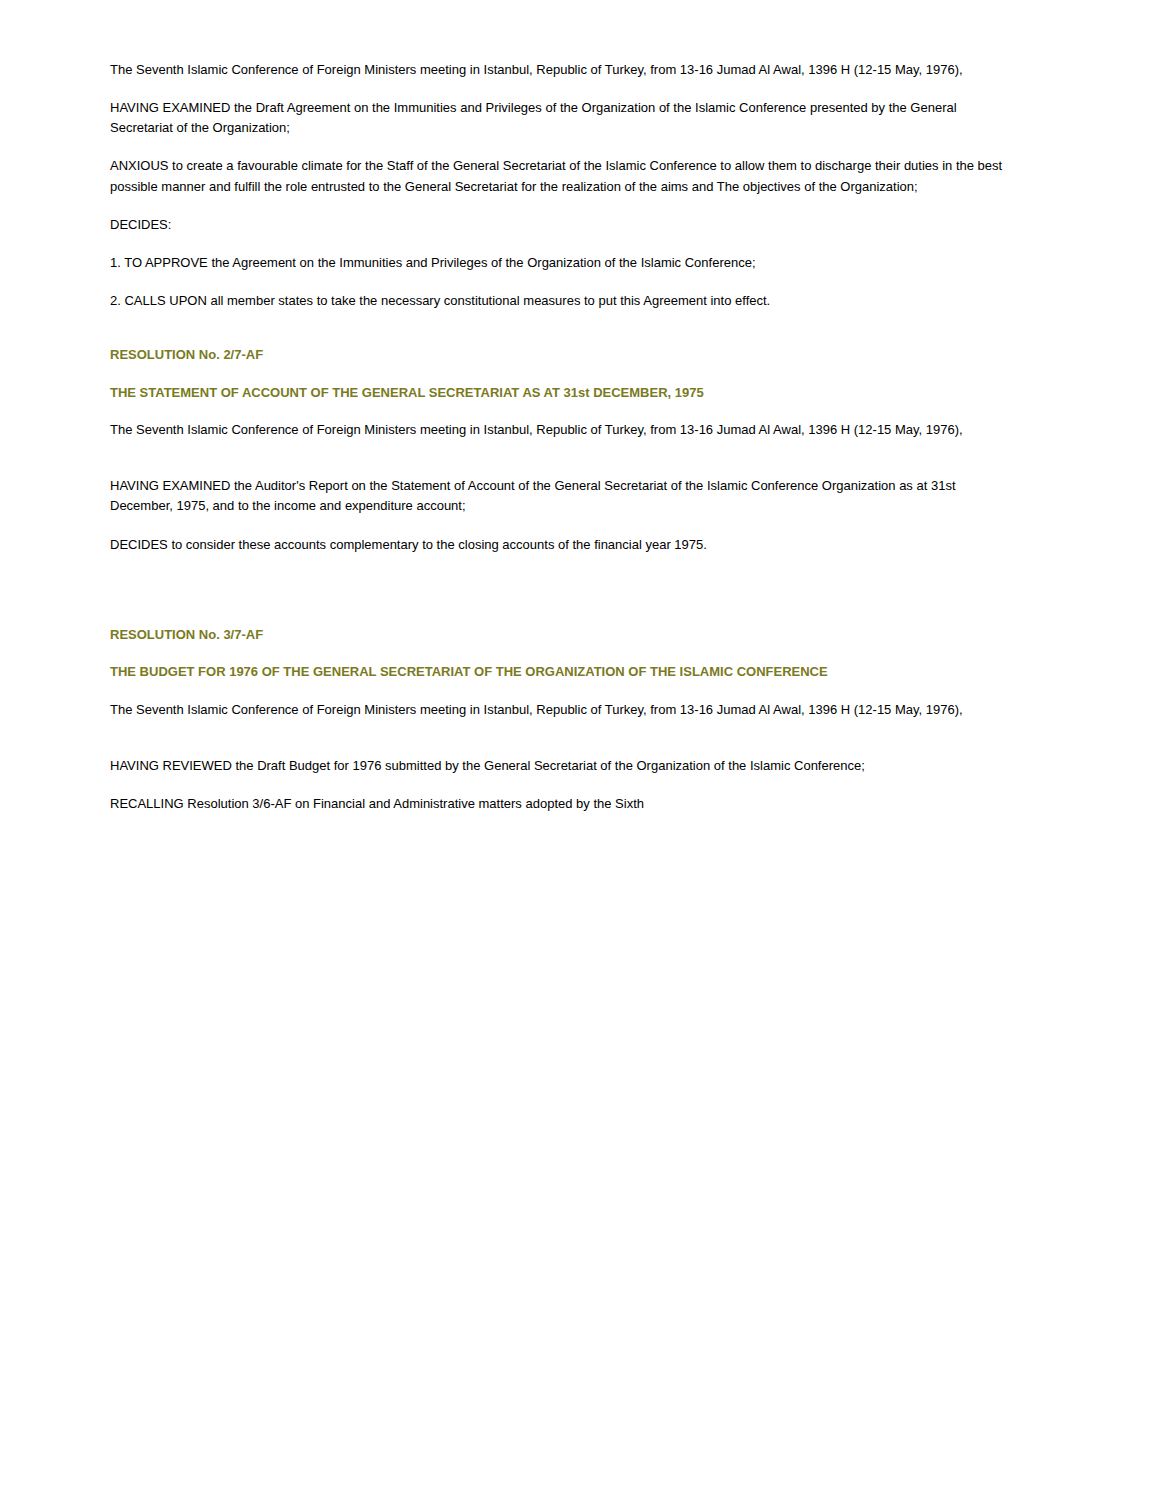The Seventh Islamic Conference of Foreign Ministers meeting in Istanbul, Republic of Turkey, from 13-16 Jumad Al Awal, 1396 H (12-15 May, 1976),
HAVING EXAMINED the Draft Agreement on the Immunities and Privileges of the Organization of the Islamic Conference presented by the General Secretariat of the Organization;
ANXIOUS to create a favourable climate for the Staff of the General Secretariat of the Islamic Conference to allow them to discharge their duties in the best possible manner and fulfill the role entrusted to the General Secretariat for the realization of the aims and The objectives of the Organization;
DECIDES:
1. TO APPROVE the Agreement on the Immunities and Privileges of the Organization of the Islamic Conference;
2. CALLS UPON all member states to take the necessary constitutional measures to put this Agreement into effect.
RESOLUTION No. 2/7-AF
THE STATEMENT OF ACCOUNT OF THE GENERAL SECRETARIAT AS AT 31st DECEMBER, 1975
The Seventh Islamic Conference of Foreign Ministers meeting in Istanbul, Republic of Turkey, from 13-16 Jumad Al Awal, 1396 H (12-15 May, 1976),
HAVING EXAMINED the Auditor's Report on the Statement of Account of the General Secretariat of the Islamic Conference Organization as at 31st December, 1975, and to the income and expenditure account;
DECIDES to consider these accounts complementary to the closing accounts of the financial year 1975.
RESOLUTION No. 3/7-AF
THE BUDGET FOR 1976 OF THE GENERAL SECRETARIAT OF THE ORGANIZATION OF THE ISLAMIC CONFERENCE
The Seventh Islamic Conference of Foreign Ministers meeting in Istanbul, Republic of Turkey, from 13-16 Jumad Al Awal, 1396 H (12-15 May, 1976),
HAVING REVIEWED the Draft Budget for 1976 submitted by the General Secretariat of the Organization of the Islamic Conference;
RECALLING Resolution 3/6-AF on Financial and Administrative matters adopted by the Sixth